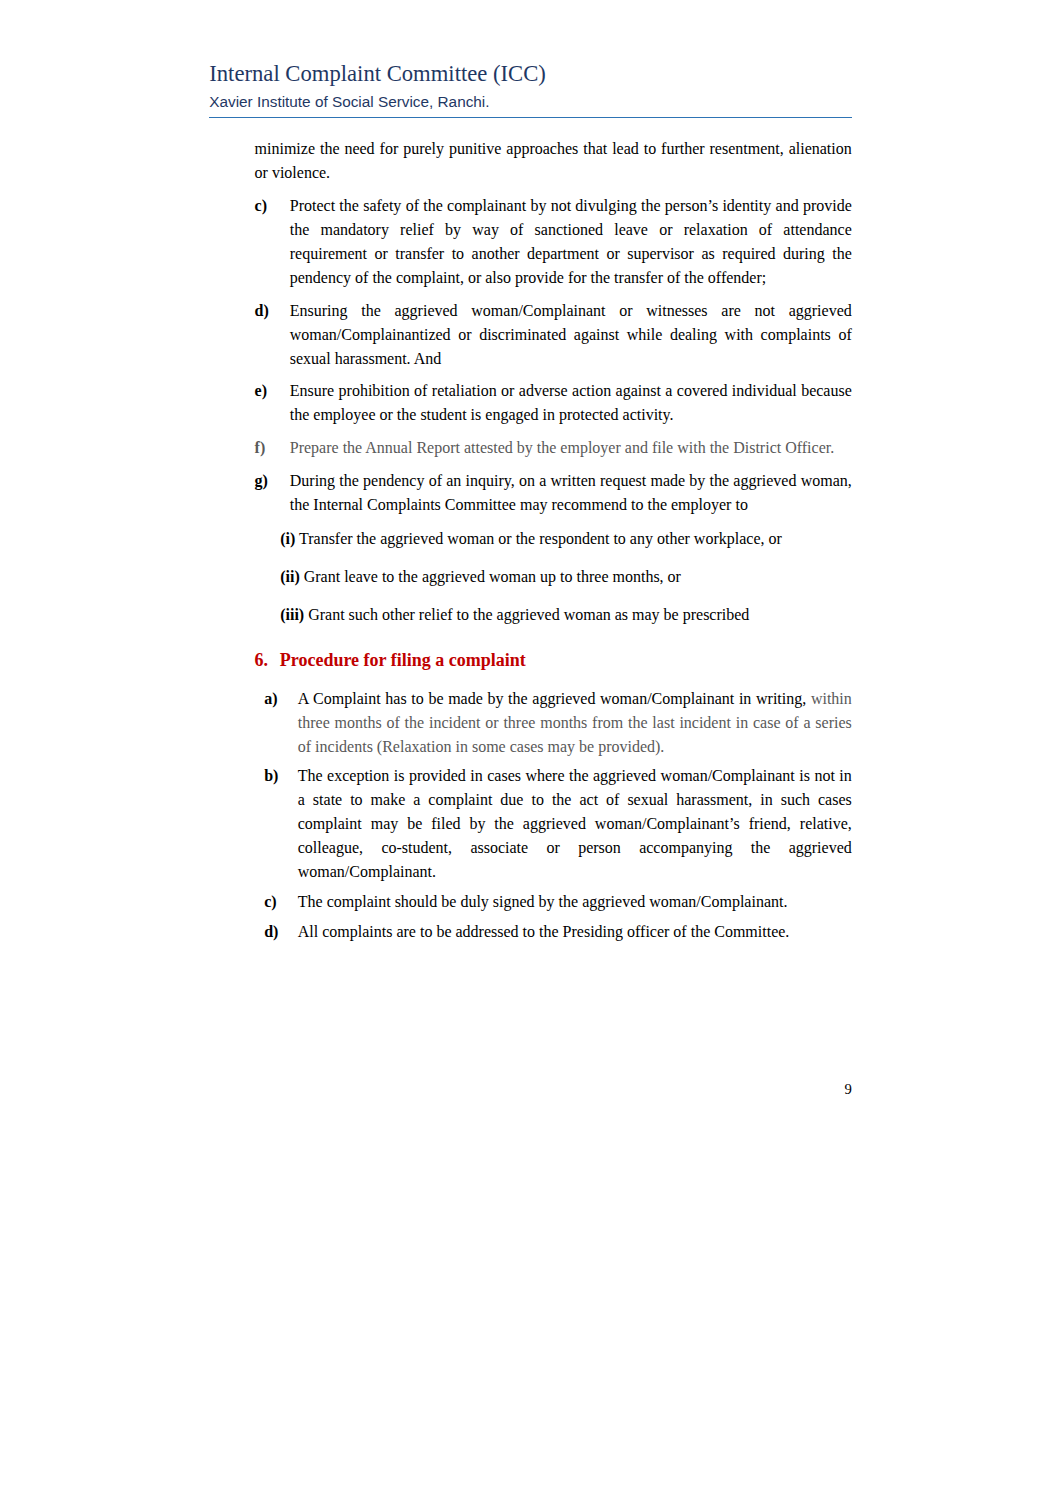Internal Complaint Committee (ICC)
Xavier Institute of Social Service, Ranchi.
minimize the need for purely punitive approaches that lead to further resentment, alienation or violence.
c) Protect the safety of the complainant by not divulging the person’s identity and provide the mandatory relief by way of sanctioned leave or relaxation of attendance requirement or transfer to another department or supervisor as required during the pendency of the complaint, or also provide for the transfer of the offender;
d) Ensuring the aggrieved woman/Complainant or witnesses are not aggrieved woman/Complainantized or discriminated against while dealing with complaints of sexual harassment. And
e) Ensure prohibition of retaliation or adverse action against a covered individual because the employee or the student is engaged in protected activity.
f) Prepare the Annual Report attested by the employer and file with the District Officer.
g) During the pendency of an inquiry, on a written request made by the aggrieved woman, the Internal Complaints Committee may recommend to the employer to
(i) Transfer the aggrieved woman or the respondent to any other workplace, or
(ii) Grant leave to the aggrieved woman up to three months, or
(iii) Grant such other relief to the aggrieved woman as may be prescribed
6. Procedure for filing a complaint
a) A Complaint has to be made by the aggrieved woman/Complainant in writing, within three months of the incident or three months from the last incident in case of a series of incidents (Relaxation in some cases may be provided).
b) The exception is provided in cases where the aggrieved woman/Complainant is not in a state to make a complaint due to the act of sexual harassment, in such cases complaint may be filed by the aggrieved woman/Complainant’s friend, relative, colleague, co-student, associate or person accompanying the aggrieved woman/Complainant.
c) The complaint should be duly signed by the aggrieved woman/Complainant.
d) All complaints are to be addressed to the Presiding officer of the Committee.
9